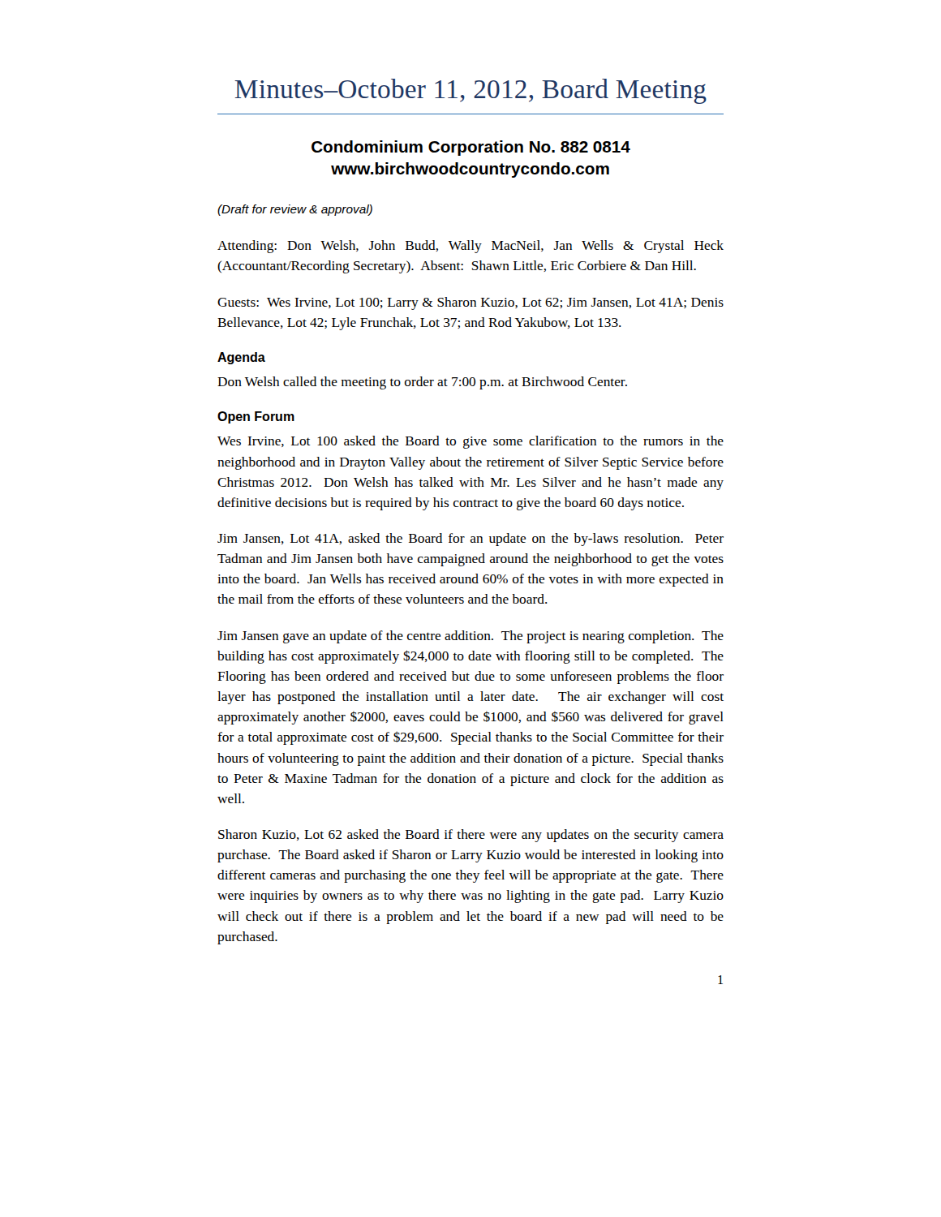Minutes–October 11, 2012, Board Meeting
Condominium Corporation No. 882 0814
www.birchwoodcountrycondo.com
(Draft for review & approval)
Attending: Don Welsh, John Budd, Wally MacNeil, Jan Wells & Crystal Heck (Accountant/Recording Secretary). Absent: Shawn Little, Eric Corbiere & Dan Hill.
Guests: Wes Irvine, Lot 100; Larry & Sharon Kuzio, Lot 62; Jim Jansen, Lot 41A; Denis Bellevance, Lot 42; Lyle Frunchak, Lot 37; and Rod Yakubow, Lot 133.
Agenda
Don Welsh called the meeting to order at 7:00 p.m. at Birchwood Center.
Open Forum
Wes Irvine, Lot 100 asked the Board to give some clarification to the rumors in the neighborhood and in Drayton Valley about the retirement of Silver Septic Service before Christmas 2012. Don Welsh has talked with Mr. Les Silver and he hasn’t made any definitive decisions but is required by his contract to give the board 60 days notice.
Jim Jansen, Lot 41A, asked the Board for an update on the by-laws resolution. Peter Tadman and Jim Jansen both have campaigned around the neighborhood to get the votes into the board. Jan Wells has received around 60% of the votes in with more expected in the mail from the efforts of these volunteers and the board.
Jim Jansen gave an update of the centre addition. The project is nearing completion. The building has cost approximately $24,000 to date with flooring still to be completed. The Flooring has been ordered and received but due to some unforeseen problems the floor layer has postponed the installation until a later date. The air exchanger will cost approximately another $2000, eaves could be $1000, and $560 was delivered for gravel for a total approximate cost of $29,600. Special thanks to the Social Committee for their hours of volunteering to paint the addition and their donation of a picture. Special thanks to Peter & Maxine Tadman for the donation of a picture and clock for the addition as well.
Sharon Kuzio, Lot 62 asked the Board if there were any updates on the security camera purchase. The Board asked if Sharon or Larry Kuzio would be interested in looking into different cameras and purchasing the one they feel will be appropriate at the gate. There were inquiries by owners as to why there was no lighting in the gate pad. Larry Kuzio will check out if there is a problem and let the board if a new pad will need to be purchased.
1